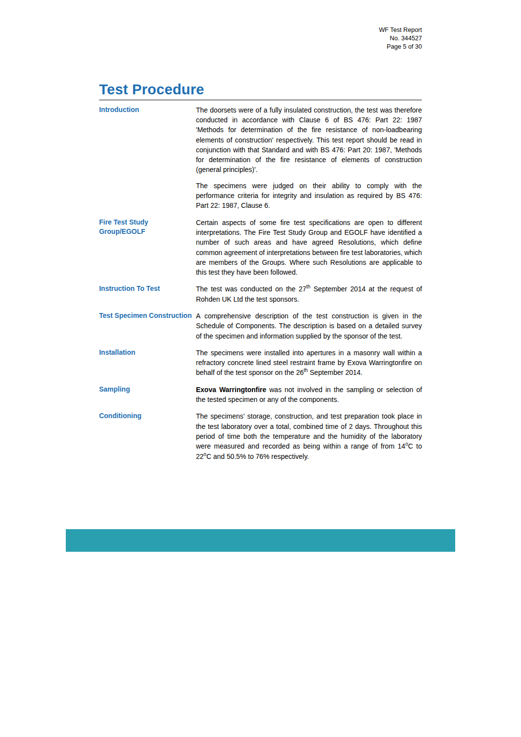WF Test Report
No. 344527
Page 5 of 30
Test Procedure
| Introduction | The doorsets were of a fully insulated construction, the test was therefore conducted in accordance with Clause 6 of BS 476: Part 22: 1987 'Methods for determination of the fire resistance of non-loadbearing elements of construction' respectively. This test report should be read in conjunction with that Standard and with BS 476: Part 20: 1987, 'Methods for determination of the fire resistance of elements of construction (general principles)'. The specimens were judged on their ability to comply with the performance criteria for integrity and insulation as required by BS 476: Part 22: 1987, Clause 6. |
| Fire Test Study Group/EGOLF | Certain aspects of some fire test specifications are open to different interpretations. The Fire Test Study Group and EGOLF have identified a number of such areas and have agreed Resolutions, which define common agreement of interpretations between fire test laboratories, which are members of the Groups. Where such Resolutions are applicable to this test they have been followed. |
| Instruction To Test | The test was conducted on the 27 th September 2014 at the request of Rohden UK Ltd the test sponsors. |
| Test Specimen Construction | A comprehensive description of the test construction is given in the Schedule of Components. The description is based on a detailed survey of the specimen and information supplied by the sponsor of the test. |
| Installation | The specimens were installed into apertures in a masonry wall within a refractory concrete lined steel restraint frame by Exova Warringtonfire on behalf of the test sponsor on the 26 th September 2014. |
| Sampling | Exova Warringtonfire was not involved in the sampling or selection of the tested specimen or any of the components. |
| Conditioning | The specimens’ storage, construction, and test preparation took place in the test laboratory over a total, combined time of 2 days. Throughout this period of time both the temperature and the humidity of the laboratory were measured and recorded as being within a range of from 14 o C to 22 o C and 50.5% to 76% respectively. |